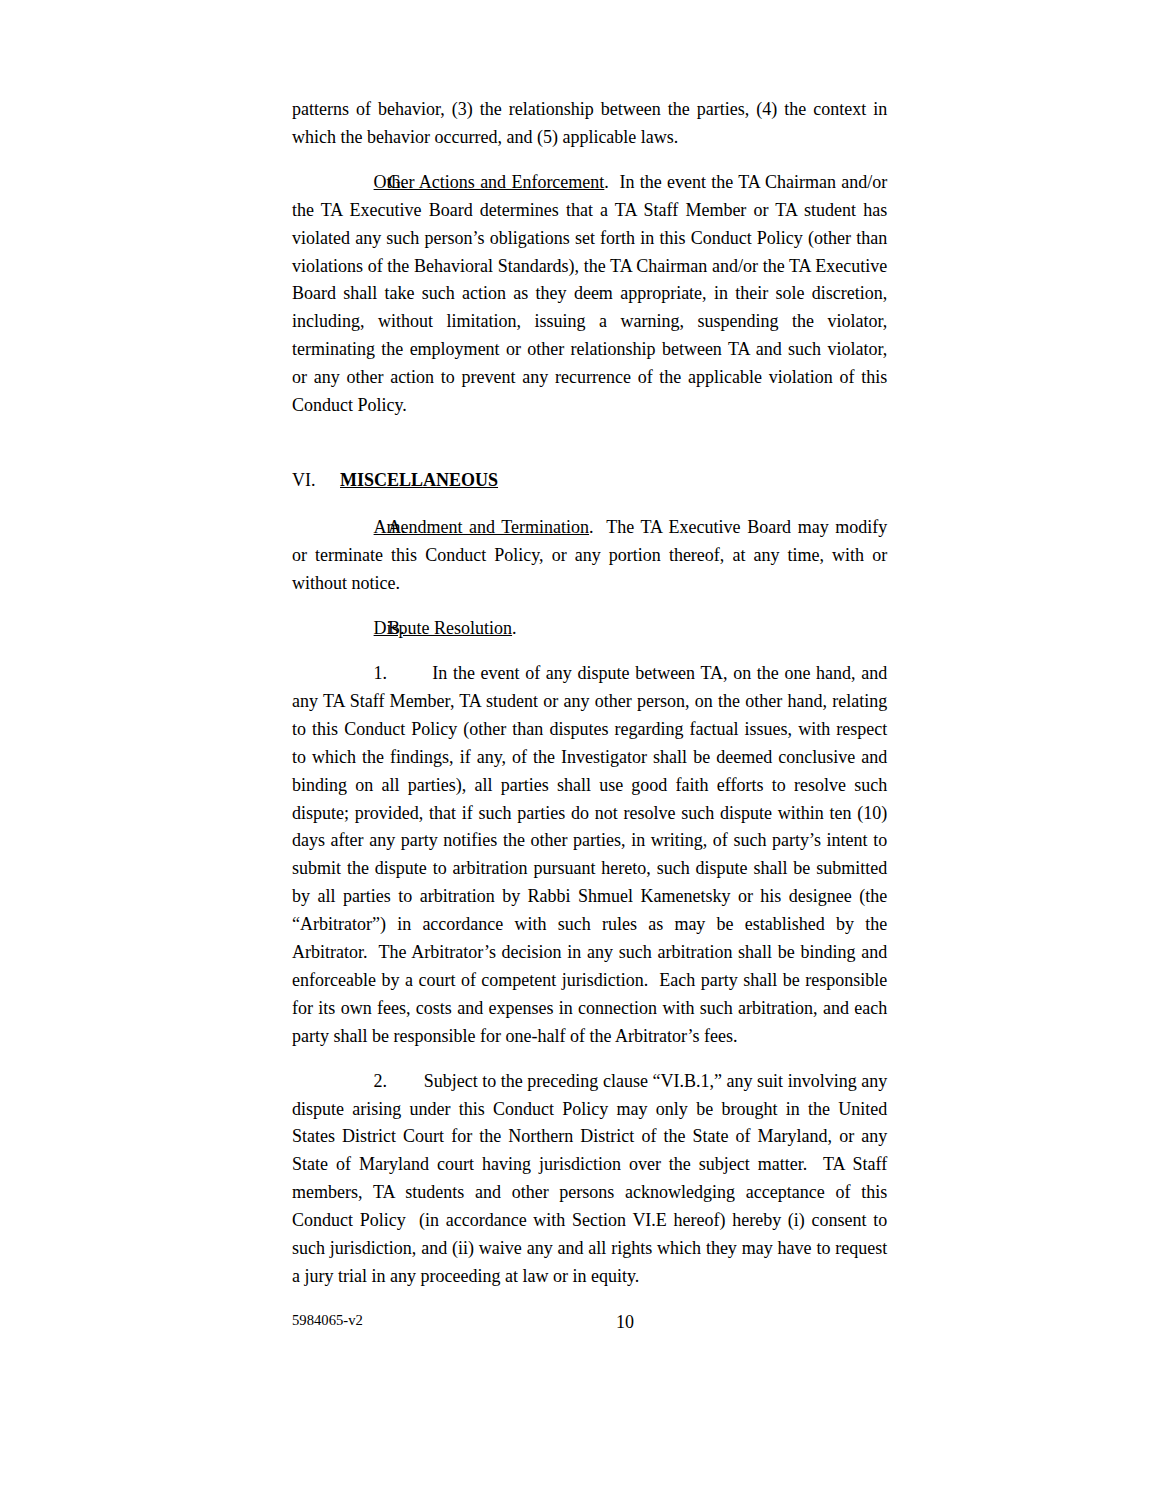patterns of behavior, (3) the relationship between the parties, (4) the context in which the behavior occurred, and (5) applicable laws.
G. Other Actions and Enforcement. In the event the TA Chairman and/or the TA Executive Board determines that a TA Staff Member or TA student has violated any such person’s obligations set forth in this Conduct Policy (other than violations of the Behavioral Standards), the TA Chairman and/or the TA Executive Board shall take such action as they deem appropriate, in their sole discretion, including, without limitation, issuing a warning, suspending the violator, terminating the employment or other relationship between TA and such violator, or any other action to prevent any recurrence of the applicable violation of this Conduct Policy.
VI. MISCELLANEOUS
A. Amendment and Termination. The TA Executive Board may modify or terminate this Conduct Policy, or any portion thereof, at any time, with or without notice.
B. Dispute Resolution.
1. In the event of any dispute between TA, on the one hand, and any TA Staff Member, TA student or any other person, on the other hand, relating to this Conduct Policy (other than disputes regarding factual issues, with respect to which the findings, if any, of the Investigator shall be deemed conclusive and binding on all parties), all parties shall use good faith efforts to resolve such dispute; provided, that if such parties do not resolve such dispute within ten (10) days after any party notifies the other parties, in writing, of such party’s intent to submit the dispute to arbitration pursuant hereto, such dispute shall be submitted by all parties to arbitration by Rabbi Shmuel Kamenetsky or his designee (the “Arbitrator”) in accordance with such rules as may be established by the Arbitrator. The Arbitrator’s decision in any such arbitration shall be binding and enforceable by a court of competent jurisdiction. Each party shall be responsible for its own fees, costs and expenses in connection with such arbitration, and each party shall be responsible for one-half of the Arbitrator’s fees.
2. Subject to the preceding clause “VI.B.1,” any suit involving any dispute arising under this Conduct Policy may only be brought in the United States District Court for the Northern District of the State of Maryland, or any State of Maryland court having jurisdiction over the subject matter. TA Staff members, TA students and other persons acknowledging acceptance of this Conduct Policy (in accordance with Section VI.E hereof) hereby (i) consent to such jurisdiction, and (ii) waive any and all rights which they may have to request a jury trial in any proceeding at law or in equity.
5984065-v2
10